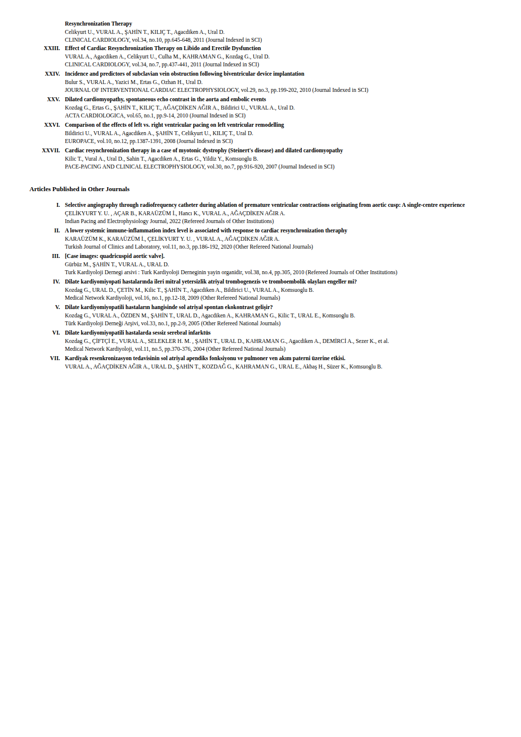Resynchronization Therapy
Celikyurt U., VURAL A., ŞAHİN T., KILIÇ T., Agacdiken A., Ural D.
CLINICAL CARDIOLOGY, vol.34, no.10, pp.645-648, 2011 (Journal Indexed in SCI)
XXIII.
Effect of Cardiac Resynchronization Therapy on Libido and Erectile Dysfunction
VURAL A., Agacdiken A., Celikyurt U., Culha M., KAHRAMAN G., Kozdag G., Ural D.
CLINICAL CARDIOLOGY, vol.34, no.7, pp.437-441, 2011 (Journal Indexed in SCI)
XXIV.
Incidence and predictors of subclavian vein obstruction following biventricular device implantation
Bulur S., VURAL A., Yazici M., Ertas G., Ozhan H., Ural D.
JOURNAL OF INTERVENTIONAL CARDIAC ELECTROPHYSIOLOGY, vol.29, no.3, pp.199-202, 2010 (Journal Indexed in SCI)
XXV.
Dilated cardiomyopathy, spontaneous echo contrast in the aorta and embolic events
Kozdag G., Ertas G., ŞAHİN T., KILIÇ T., AĞAÇDİKEN AĞIR A., Bildirici U., VURAL A., Ural D.
ACTA CARDIOLOGICA, vol.65, no.1, pp.9-14, 2010 (Journal Indexed in SCI)
XXVI.
Comparison of the effects of left vs. right ventricular pacing on left ventricular remodelling
Bildirici U., VURAL A., Agacdiken A., ŞAHİN T., Celikyurt U., KILIÇ T., Ural D.
EUROPACE, vol.10, no.12, pp.1387-1391, 2008 (Journal Indexed in SCI)
XXVII.
Cardiac resynchronization therapy in a case of myotonic dystrophy (Steinert's disease) and dilated cardiomyopathy
Kilic T., Vural A., Ural D., Sahin T., Agacdiken A., Ertas G., Yildiz Y., Komsuoglu B.
PACE-PACING AND CLINICAL ELECTROPHYSIOLOGY, vol.30, no.7, pp.916-920, 2007 (Journal Indexed in SCI)
Articles Published in Other Journals
I.
Selective angiography through radiofrequency catheter during ablation of premature ventricular contractions originating from aortic cusp: A single-centre experience
ÇELİKYURT Y. U. , AÇAR B., KARAÜZÜM İ., Hancı K., VURAL A., AĞAÇDİKEN AĞIR A.
Indian Pacing and Electrophysiology Journal, 2022 (Refereed Journals of Other Institutions)
II.
A lower systemic immune-inflammation index level is associated with response to cardiac resynchronization theraphy
KARAÜZÜM K., KARAÜZÜM İ., ÇELİKYURT Y. U. , VURAL A., AĞAÇDİKEN AĞIR A.
Turkish Journal of Clinics and Laboratory, vol.11, no.3, pp.186-192, 2020 (Other Refereed National Journals)
III.
[Case images: quadricuspid aortic valve].
Gürbüz M., ŞAHİN T., VURAL A., URAL D.
Turk Kardiyoloji Dernegi arsivi : Turk Kardiyoloji Derneginin yayin organidir, vol.38, no.4, pp.305, 2010 (Refereed Journals of Other Institutions)
IV.
Dilate kardiyomiyopati hastalarında ileri mitral yetersizlik atriyal trombogenezis ve tromboembolik olayları engeller mi?
Kozdag G., URAL D., ÇETİN M., Kilic T., ŞAHİN T., Agacdiken A., Bildirici U., VURAL A., Komsuoglu B.
Medical Network Kardiyoloji, vol.16, no.1, pp.12-18, 2009 (Other Refereed National Journals)
V.
Dilate kardiyomiyopatili hastaların hangisinde sol atriyal spontan ekokontrast gelişir?
Kozdag G., VURAL A., ÖZDEN M., ŞAHİN T., URAL D., Agacdiken A., KAHRAMAN G., Kilic T., URAL E., Komsuoglu B.
Türk Kardiyoloji Derneği Arşivi, vol.33, no.1, pp.2-9, 2005 (Other Refereed National Journals)
VI.
Dilate kardiyomiyopatili hastalarda sessiz serebral infarktüs
Kozdag G., ÇİFTÇİ E., VURAL A., SELEKLER H. M. , ŞAHİN T., URAL D., KAHRAMAN G., Agacdiken A., DEMİRCİ A., Sezer K., et al.
Medical Network Kardiyoloji, vol.11, no.5, pp.370-376, 2004 (Other Refereed National Journals)
VII.
Kardiyak resenkronizasyon tedavisinin sol atriyal apendiks fonksiyonu ve pulmoner ven akım paterni üzerine etkisi.
VURAL A., AĞAÇDİKEN AĞIR A., URAL D., ŞAHİN T., KOZDAĞ G., KAHRAMAN G., URAL E., Akbaş H., Süzer K., Komsuoglu B.